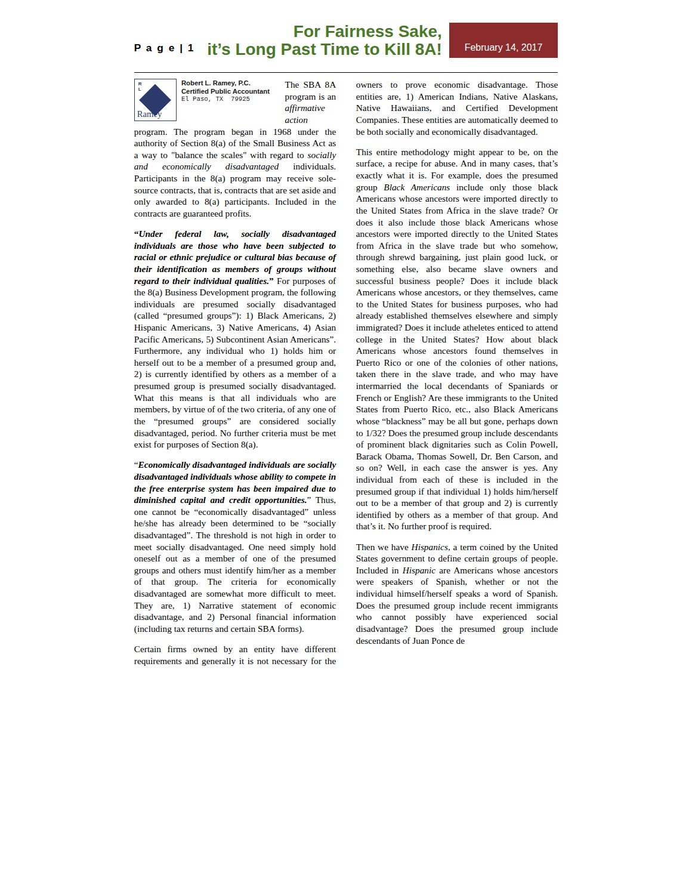P a g e | 1
For Fairness Sake,
it’s Long Past Time to Kill 8A!
February 14, 2017
R
L
Ramey
Robert L. Ramey, P.C.
Certified Public Accountant
El Paso, TX 79925
The SBA 8A program is an affirmative action program. The program began in 1968 under the authority of Section 8(a) of the Small Business Act as a way to "balance the scales" with regard to socially and economically disadvantaged individuals. Participants in the 8(a) program may receive sole-source contracts, that is, contracts that are set aside and only awarded to 8(a) participants. Included in the contracts are guaranteed profits.
“Under federal law, socially disadvantaged individuals are those who have been subjected to racial or ethnic prejudice or cultural bias because of their identification as members of groups without regard to their individual qualities.” For purposes of the 8(a) Business Development program, the following individuals are presumed socially disadvantaged (called “presumed groups”): 1) Black Americans, 2) Hispanic Americans, 3) Native Americans, 4) Asian Pacific Americans, 5) Subcontinent Asian Americans”. Furthermore, any individual who 1) holds him or herself out to be a member of a presumed group and, 2) is currently identified by others as a member of a presumed group is presumed socially disadvantaged. What this means is that all individuals who are members, by virtue of of the two criteria, of any one of the “presumed groups” are considered socially disadvantaged, period. No further criteria must be met exist for purposes of Section 8(a).
“Economically disadvantaged individuals are socially disadvantaged individuals whose ability to compete in the free enterprise system has been impaired due to diminished capital and credit opportunities.” Thus, one cannot be “economically disadvantaged” unless he/she has already been determined to be “socially disadvantaged”. The threshold is not high in order to meet socially disadvantaged. One need simply hold oneself out as a member of one of the presumed groups and others must identify him/her as a member of that group. The criteria for economically disadvantaged are somewhat more difficult to meet. They are, 1) Narrative statement of economic disadvantage, and 2) Personal financial information (including tax returns and certain SBA forms).
Certain firms owned by an entity have different requirements and generally it is not necessary for the owners to prove economic disadvantage. Those entities are, 1) American Indians, Native Alaskans, Native Hawaiians, and Certified Development Companies. These entities are automatically deemed to be both socially and economically disadvantaged.
This entire methodology might appear to be, on the surface, a recipe for abuse. And in many cases, that’s exactly what it is. For example, does the presumed group Black Americans include only those black Americans whose ancestors were imported directly to the United States from Africa in the slave trade? Or does it also include those black Americans whose ancestors were imported directly to the United States from Africa in the slave trade but who somehow, through shrewd bargaining, just plain good luck, or something else, also became slave owners and successful business people? Does it include black Americans whose ancestors, or they themselves, came to the United States for business purposes, who had already established themselves elsewhere and simply immigrated? Does it include atheletes enticed to attend college in the United States? How about black Americans whose ancestors found themselves in Puerto Rico or one of the colonies of other nations, taken there in the slave trade, and who may have intermarried the local decendants of Spaniards or French or English? Are these immigrants to the United States from Puerto Rico, etc., also Black Americans whose “blackness” may be all but gone, perhaps down to 1/32? Does the presumed group include descendants of prominent black dignitaries such as Colin Powell, Barack Obama, Thomas Sowell, Dr. Ben Carson, and so on? Well, in each case the answer is yes. Any individual from each of these is included in the presumed group if that individual 1) holds him/herself out to be a member of that group and 2) is currently identified by others as a member of that group. And that’s it. No further proof is required.
Then we have Hispanics, a term coined by the United States government to define certain groups of people. Included in Hispanic are Americans whose ancestors were speakers of Spanish, whether or not the individual himself/herself speaks a word of Spanish. Does the presumed group include recent immigrants who cannot possibly have experienced social disadvantage? Does the presumed group include descendants of Juan Ponce de